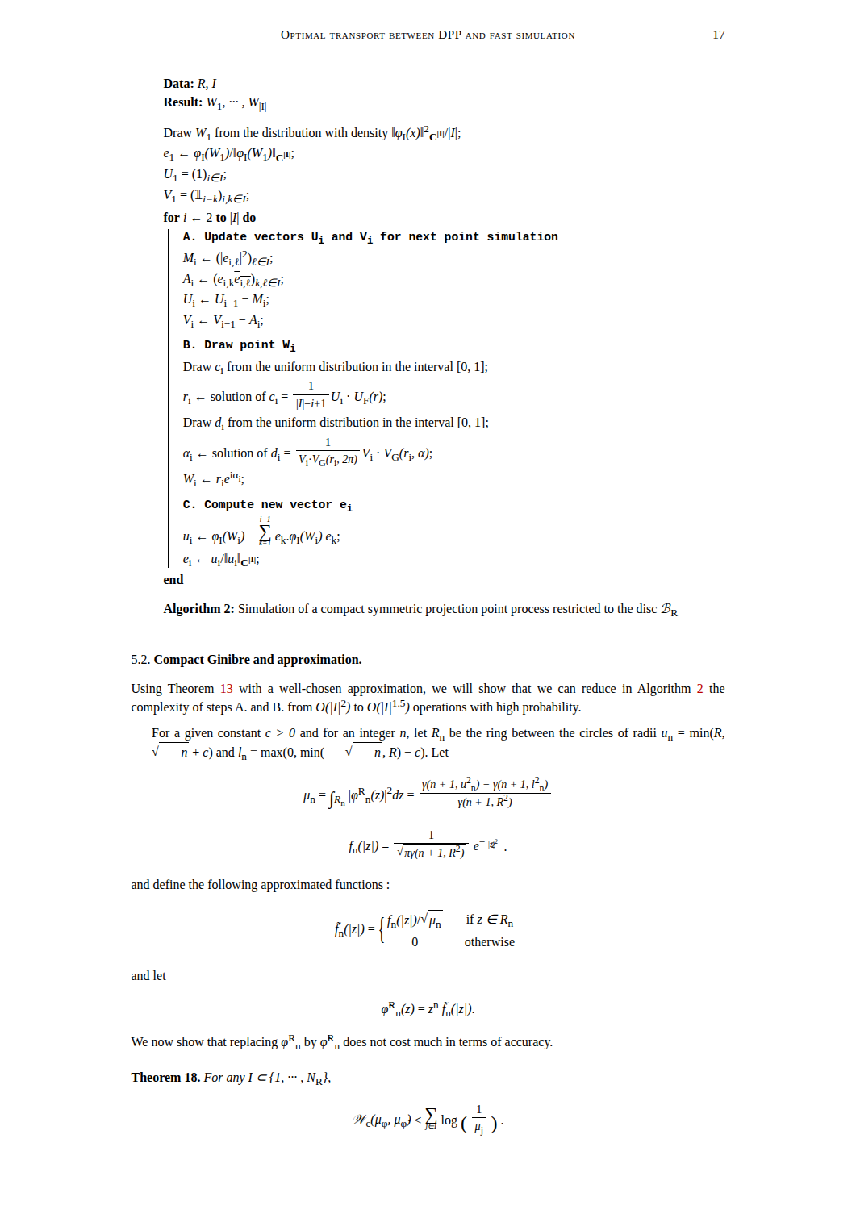Optimal transport between DPP and fast simulation 17
Data: R, I
Result: W1, ··· , W|I|
Draw W1 from the distribution with density ‖φI(x)‖2C|I|/|I|;
e1 ← φI(W1)/‖φI(W1)‖C|I|;
U1 = (1)i∈I;
V1 = (𝟙i=k)i,k∈I;
for i ← 2 to |I| do
A. Update vectors Ui and Vi for next point simulation
Mi ← (|ei,ℓ|2)ℓ∈I;
Ai ← (ei,k ei,ℓ)k,ℓ∈I;
Ui ← Ui−1 − Mi;
Vi ← Vi−1 − Ai;
B. Draw point Wi
Draw ci from the uniform distribution in the interval [0, 1];
ri ← solution of ci = 1|I|−i+1 Ui · UF(r);
Draw di from the uniform distribution in the interval [0, 1];
αi ← solution of di = 1 Vi·VG(ri, 2π) Vi · VG(ri, α);
Wi ← rieiαi;
C. Compute new vector ei
ui ← φI(Wi) − i−1∑k=1 ek.φI(Wi) ek;
ei ← ui/‖ui‖C|I|;
end
Algorithm 2: Simulation of a compact symmetric projection point process restricted to the disc ℬR
5.2. Compact Ginibre and approximation.
Using Theorem 13 with a well-chosen approximation, we will show that we can reduce in Algorithm 2 the complexity of steps A. and B. from O(|I|2) to O(|I|1.5) operations with high probability.
For a given constant c > 0 and for an integer n, let Rn be the ring between the circles of radii un = min(R, n + c) and ln = max(0, min(n, R) − c). Let
μn = ∫Rn |φRn(z)|2dz = γ(n + 1, u2n) − γ(n + 1, l2n) γ(n + 1, R2)
fn(|z|) = 1 πγ(n + 1, R2) e−|z|22 .
and define the following approximated functions :
f̃n(|z|) =
| f n (/z/) / μ n | if z ∈ R n |
| 0 | otherwise |
and let
φ̃Rn(z) = zn f̃n(|z|).
We now show that replacing φRn by φ̃Rn does not cost much in terms of accuracy.
Theorem 18. For any I ⊂ {1, ··· , NR},
𝒲c(μφ, μφ̃) ≤ ∑j∈I log ( 1 μj ) .